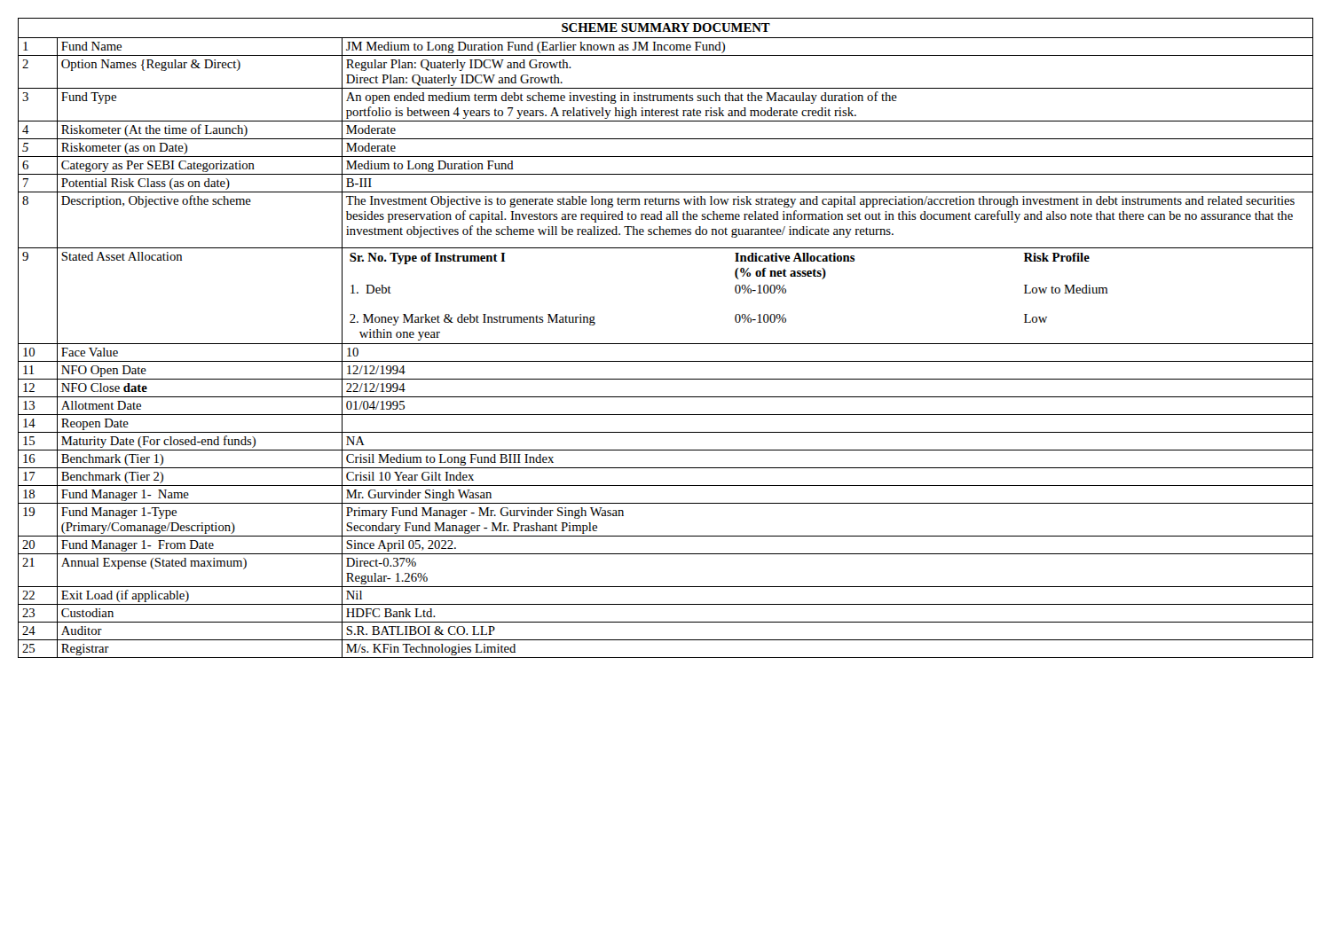| SCHEME SUMMARY DOCUMENT |
| --- |
| 1 | Fund Name | JM Medium to Long Duration Fund (Earlier known as JM Income Fund) |
| 2 | Option Names {Regular & Direct) | Regular Plan: Quaterly IDCW and Growth. Direct Plan: Quaterly IDCW and Growth. |
| 3 | Fund Type | An open ended medium term debt scheme investing in instruments such that the Macaulay duration of the portfolio is between 4 years to 7 years. A relatively high interest rate risk and moderate credit risk. |
| 4 | Riskometer (At the time of Launch) | Moderate |
| 5 | Riskometer (as on Date) | Moderate |
| 6 | Category as Per SEBI Categorization | Medium to Long Duration Fund |
| 7 | Potential Risk Class (as on date) | B-III |
| 8 | Description, Objective ofthe scheme | The Investment Objective is to generate stable long term returns with low risk strategy and capital appreciation/accretion through investment in debt instruments and related securities besides preservation of capital. Investors are required to read all the scheme related information set out in this document carefully and also note that there can be no assurance that the investment objectives of the scheme will be realized. The schemes do not guarantee/ indicate any returns. |
| 9 | Stated Asset Allocation | / Sr. No. Type of Instrument I / Indicative Allocations (% of net assets) / Risk Profile / / --- / --- / --- / / 1. Debt / 0%-100% / Low to Medium / / 2. Money Market & debt Instruments Maturing within one year / 0%-100% / Low / |
| 10 | Face Value | 10 |
| 11 | NFO Open Date | 12/12/1994 |
| 12 | NFO Close date | 22/12/1994 |
| 13 | Allotment Date | 01/04/1995 |
| 14 | Reopen Date | |
| 15 | Maturity Date (For closed-end funds) | NA |
| 16 | Benchmark (Tier 1) | Crisil Medium to Long Fund BIII Index |
| 17 | Benchmark (Tier 2) | Crisil 10 Year Gilt Index |
| 18 | Fund Manager 1- Name | Mr. Gurvinder Singh Wasan |
| 19 | Fund Manager 1-Type (Primary/Comanage/Description) | Primary Fund Manager - Mr. Gurvinder Singh Wasan Secondary Fund Manager - Mr. Prashant Pimple |
| 20 | Fund Manager 1- From Date | Since April 05, 2022. |
| 21 | Annual Expense (Stated maximum) | Direct-0.37% Regular- 1.26% |
| 22 | Exit Load (if applicable) | Nil |
| 23 | Custodian | HDFC Bank Ltd. |
| 24 | Auditor | S.R. BATLIBOI & CO. LLP |
| 25 | Registrar | M/s. KFin Technologies Limited |